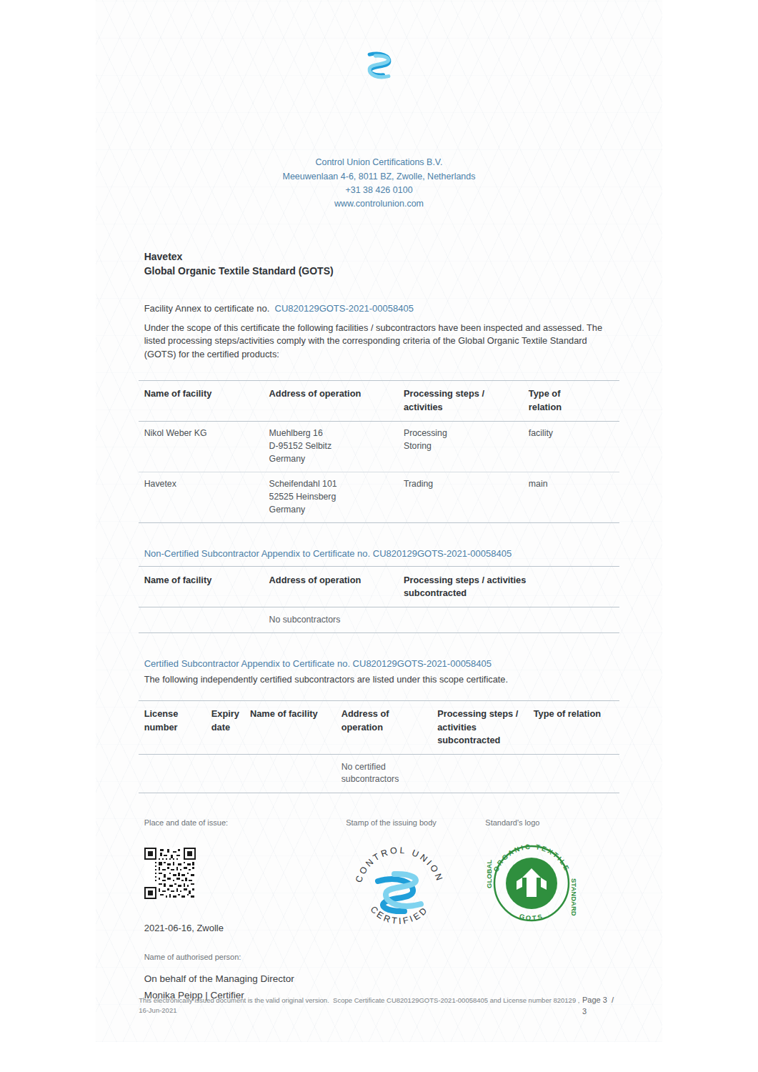Control Union
Control Union Certifications B.V.
Meeuwenlaan 4-6, 8011 BZ, Zwolle, Netherlands
+31 38 426 0100
www.controlunion.com
Havetex
Global Organic Textile Standard (GOTS)
Facility Annex to certificate no. CU820129GOTS-2021-00058405
Under the scope of this certificate the following facilities / subcontractors have been inspected and assessed. The listed processing steps/activities comply with the corresponding criteria of the Global Organic Textile Standard (GOTS) for the certified products:
| Name of facility | Address of operation | Processing steps / activities | Type of relation |
| --- | --- | --- | --- |
| Nikol Weber KG | Muehlberg 16 D-95152 Selbitz Germany | Processing Storing | facility |
| Havetex | Scheifendahl 101 52525 Heinsberg Germany | Trading | main |
Non-Certified Subcontractor Appendix to Certificate no. CU820129GOTS-2021-00058405
| Name of facility | Address of operation | Processing steps / activities subcontracted |
| --- | --- | --- |
| | No subcontractors | |
Certified Subcontractor Appendix to Certificate no. CU820129GOTS-2021-00058405
The following independently certified subcontractors are listed under this scope certificate.
| License number | Expiry date | Name of facility | Address of operation | Processing steps / activities subcontracted | Type of relation |
| --- | --- | --- | --- | --- | --- |
| | | | No certified subcontractors | | |
Place and date of issue:
2021-06-16, Zwolle
Name of authorised person:
On behalf of the Managing Director
Monika Peipp | Certifier
Stamp of the issuing body
CONTROL UNION CERTIFIED
Standard's logo
ORGANIC TEXTILE GOTS GLOBAL STANDARD
This electronically issued document is the valid original version. Scope Certificate CU820129GOTS-2021-00058405 and License number 820129 , 16-Jun-2021
Page 3 / 3